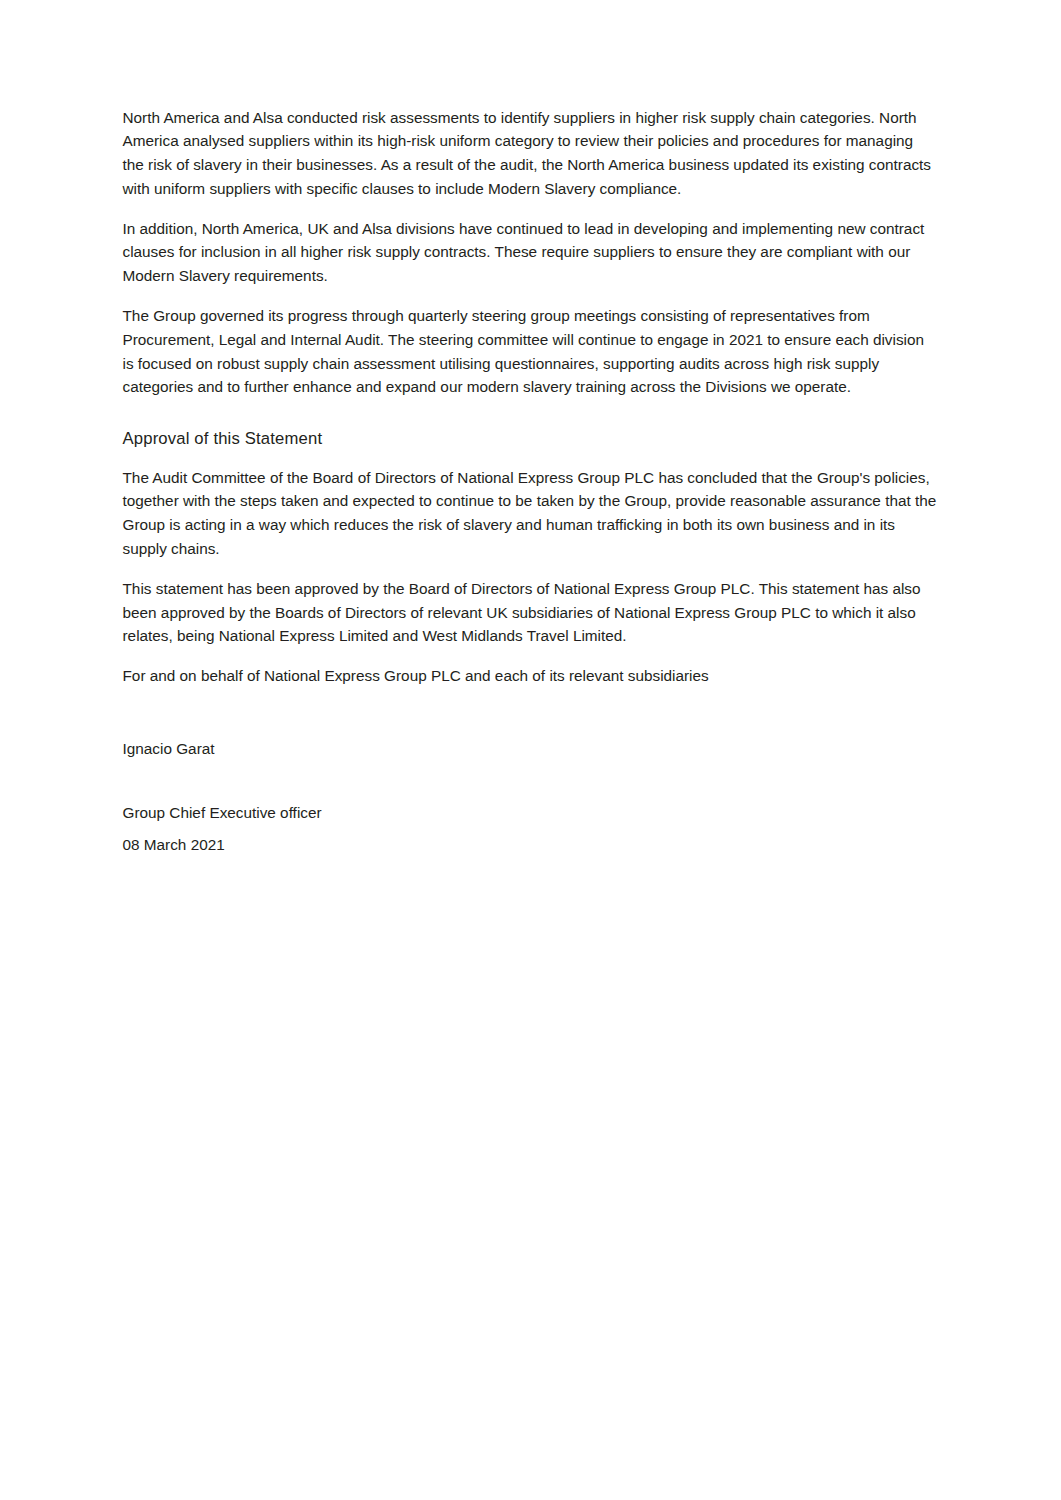North America and Alsa conducted risk assessments to identify suppliers in higher risk supply chain categories. North America analysed suppliers within its high-risk uniform category to review their policies and procedures for managing the risk of slavery in their businesses. As a result of the audit, the North America business updated its existing contracts with uniform suppliers with specific clauses to include Modern Slavery compliance.
In addition, North America, UK and Alsa divisions have continued to lead in developing and implementing new contract clauses for inclusion in all higher risk supply contracts. These require suppliers to ensure they are compliant with our Modern Slavery requirements.
The Group governed its progress through quarterly steering group meetings consisting of representatives from Procurement, Legal and Internal Audit. The steering committee will continue to engage in 2021 to ensure each division is focused on robust supply chain assessment utilising questionnaires, supporting audits across high risk supply categories and to further enhance and expand our modern slavery training across the Divisions we operate.
Approval of this Statement
The Audit Committee of the Board of Directors of National Express Group PLC has concluded that the Group's policies, together with the steps taken and expected to continue to be taken by the Group, provide reasonable assurance that the Group is acting in a way which reduces the risk of slavery and human trafficking in both its own business and in its supply chains.
This statement has been approved by the Board of Directors of National Express Group PLC. This statement has also been approved by the Boards of Directors of relevant UK subsidiaries of National Express Group PLC to which it also relates, being National Express Limited and West Midlands Travel Limited.
For and on behalf of National Express Group PLC and each of its relevant subsidiaries
Ignacio Garat
Group Chief Executive officer
08 March 2021